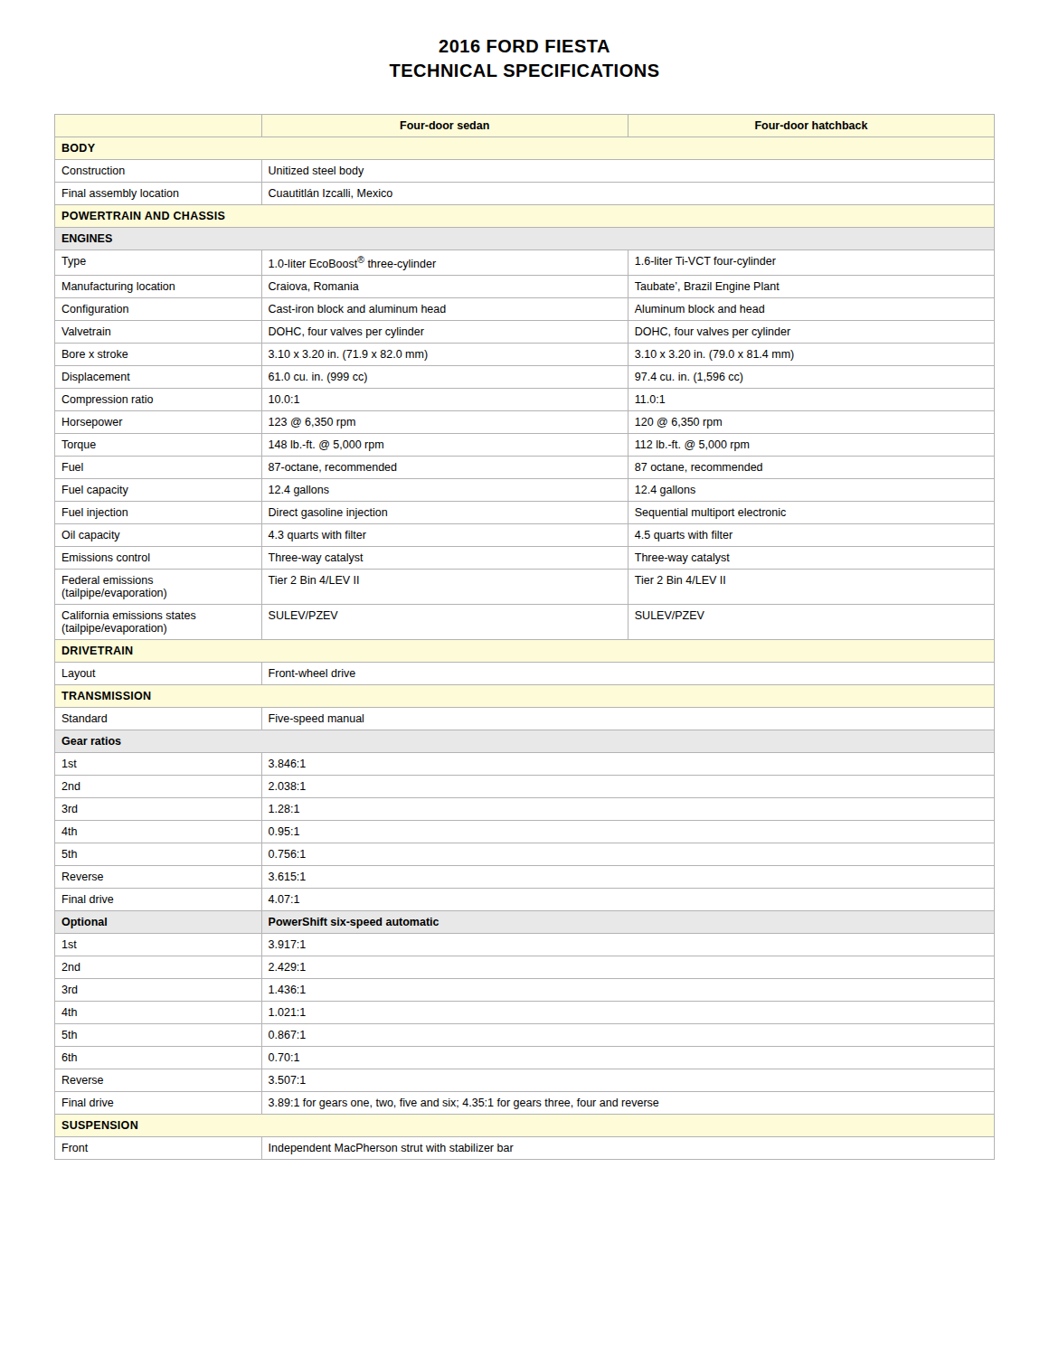2016 FORD FIESTA
TECHNICAL SPECIFICATIONS
| | Four-door sedan | Four-door hatchback |
| BODY |
| Construction | Unitized steel body |
| Final assembly location | Cuautitlán Izcalli, Mexico |
| POWERTRAIN AND CHASSIS |
| ENGINES |
| Type | 1.0-liter EcoBoost ® three-cylinder | 1.6-liter Ti-VCT four-cylinder |
| Manufacturing location | Craiova, Romania | Taubate’, Brazil Engine Plant |
| Configuration | Cast-iron block and aluminum head | Aluminum block and head |
| Valvetrain | DOHC, four valves per cylinder | DOHC, four valves per cylinder |
| Bore x stroke | 3.10 x 3.20 in. (71.9 x 82.0 mm) | 3.10 x 3.20 in. (79.0 x 81.4 mm) |
| Displacement | 61.0 cu. in. (999 cc) | 97.4 cu. in. (1,596 cc) |
| Compression ratio | 10.0:1 | 11.0:1 |
| Horsepower | 123 @ 6,350 rpm | 120 @ 6,350 rpm |
| Torque | 148 lb.-ft. @ 5,000 rpm | 112 lb.-ft. @ 5,000 rpm |
| Fuel | 87-octane, recommended | 87 octane, recommended |
| Fuel capacity | 12.4 gallons | 12.4 gallons |
| Fuel injection | Direct gasoline injection | Sequential multiport electronic |
| Oil capacity | 4.3 quarts with filter | 4.5 quarts with filter |
| Emissions control | Three-way catalyst | Three-way catalyst |
| Federal emissions (tailpipe/evaporation) | Tier 2 Bin 4/LEV II | Tier 2 Bin 4/LEV II |
| California emissions states (tailpipe/evaporation) | SULEV/PZEV | SULEV/PZEV |
| DRIVETRAIN |
| Layout | Front-wheel drive |
| TRANSMISSION |
| Standard | Five-speed manual |
| Gear ratios |
| 1st | 3.846:1 |
| 2nd | 2.038:1 |
| 3rd | 1.28:1 |
| 4th | 0.95:1 |
| 5th | 0.756:1 |
| Reverse | 3.615:1 |
| Final drive | 4.07:1 |
| Optional | PowerShift six-speed automatic |
| 1st | 3.917:1 |
| 2nd | 2.429:1 |
| 3rd | 1.436:1 |
| 4th | 1.021:1 |
| 5th | 0.867:1 |
| 6th | 0.70:1 |
| Reverse | 3.507:1 |
| Final drive | 3.89:1 for gears one, two, five and six; 4.35:1 for gears three, four and reverse |
| SUSPENSION |
| Front | Independent MacPherson strut with stabilizer bar |